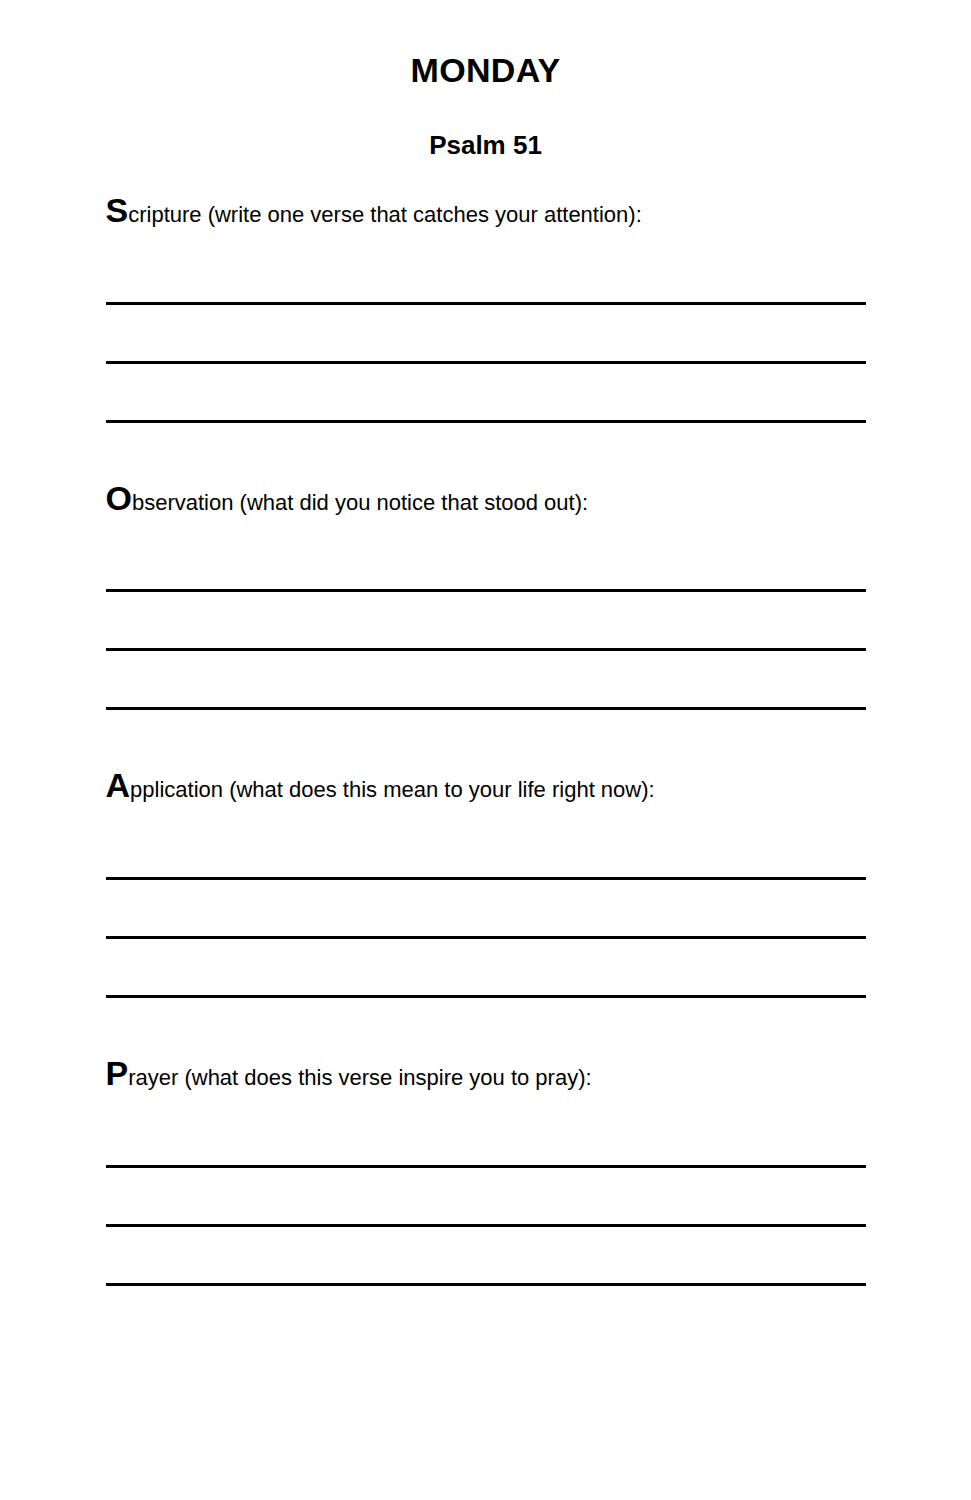MONDAY
Psalm 51
Scripture (write one verse that catches your attention):
Observation (what did you notice that stood out):
Application (what does this mean to your life right now):
Prayer (what does this verse inspire you to pray):